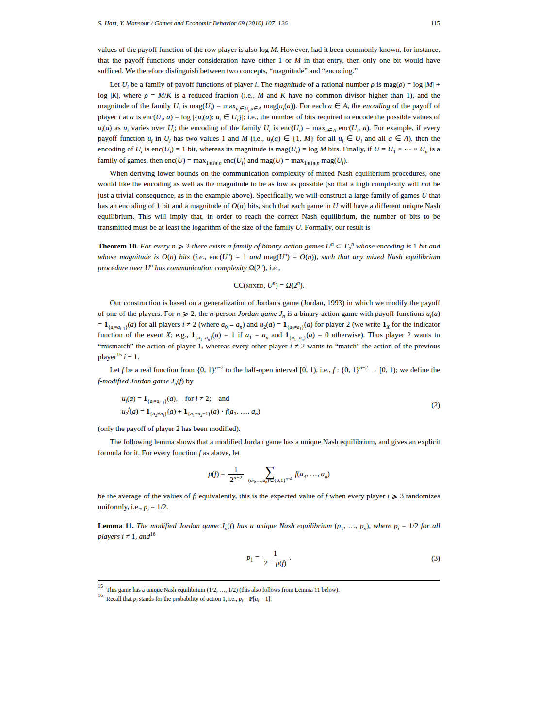S. Hart, Y. Mansour / Games and Economic Behavior 69 (2010) 107–126 115
values of the payoff function of the row player is also log M. However, had it been commonly known, for instance, that the payoff functions under consideration have either 1 or M in that entry, then only one bit would have sufficed. We therefore distinguish between two concepts, “magnitude” and “encoding.”
Let Ui be a family of payoff functions of player i. The magnitude of a rational number ρ is mag(ρ) = log |M| + log |K|, where ρ = M/K is a reduced fraction (i.e., M and K have no common divisor higher than 1), and the magnitude of the family Ui is mag(Ui) = maxui∈Ui,a∈A mag(ui(a)). For each a ∈ A, the encoding of the payoff of player i at a is enc(Ui, a) = log |{ui(a): ui ∈ Ui}|; i.e., the number of bits required to encode the possible values of ui(a) as ui varies over Ui; the encoding of the family Ui is enc(Ui) = maxa∈A enc(Ui, a). For example, if every payoff function ui in Ui has two values 1 and M (i.e., ui(a) ∈ {1, M} for all ui ∈ Ui and all a ∈ A), then the encoding of Ui is enc(Ui) = 1 bit, whereas its magnitude is mag(Ui) = log M bits. Finally, if U = U1 × ⋯ × Un is a family of games, then enc(U) = max1⩽i⩽n enc(Ui) and mag(U) = max1⩽i⩽n mag(Ui).
When deriving lower bounds on the communication complexity of mixed Nash equilibrium procedures, one would like the encoding as well as the magnitude to be as low as possible (so that a high complexity will not be just a trivial consequence, as in the example above). Specifically, we will construct a large family of games U that has an encoding of 1 bit and a magnitude of O(n) bits, such that each game in U will have a different unique Nash equilibrium. This will imply that, in order to reach the correct Nash equilibrium, the number of bits to be transmitted must be at least the logarithm of the size of the family U. Formally, our result is
Theorem 10. For every n ⩾ 2 there exists a family of binary-action games Un ⊂ Γ2n whose encoding is 1 bit and whose magnitude is O(n) bits (i.e., enc(Un) = 1 and mag(Un) = O(n)), such that any mixed Nash equilibrium procedure over Un has communication complexity Ω(2n), i.e.,
CC(mixed, Un) = Ω(2n).
Our construction is based on a generalization of Jordan's game (Jordan, 1993) in which we modify the payoff of one of the players. For n ⩾ 2, the n-person Jordan game Jn is a binary-action game with payoff functions ui(a) = 1{ai=ai−1}(a) for all players i ≠ 2 (where a0 ≡ an) and u2(a) = 1{a2≠a1}(a) for player 2 (we write 1X for the indicator function of the event X; e.g., 1{a1=an}(a) = 1 if a1 = an and 1{a1=an}(a) = 0 otherwise). Thus player 2 wants to “mismatch” the action of player 1, whereas every other player i ≠ 2 wants to “match” the action of the previous player15 i − 1.
Let f be a real function from {0, 1}n−2 to the half-open interval [0, 1), i.e., f : {0, 1}n−2 → [0, 1); we define the f-modified Jordan game Jn(f) by
ui(a) = 1{ai=ai−1}(a), for i ≠ 2; and
u2f(a) = 1{a2≠a1}(a) + 1{a1=a2=1}(a) · f(a3, …, an)
(2)
(only the payoff of player 2 has been modified).
The following lemma shows that a modified Jordan game has a unique Nash equilibrium, and gives an explicit formula for it. For every function f as above, let
μ(f) = 12n−2 ∑(a3,…,an)∈{0,1}n−2 f(a3, …, an)
be the average of the values of f; equivalently, this is the expected value of f when every player i ⩾ 3 randomizes uniformly, i.e., pi = 1/2.
Lemma 11. The modified Jordan game Jn(f) has a unique Nash equilibrium (p1, …, pn), where pi = 1/2 for all players i ≠ 1, and16
p1 = 12 − μ(f).
(3)
15 This game has a unique Nash equilibrium (1/2, …, 1/2) (this also follows from Lemma 11 below).
16 Recall that pi stands for the probability of action 1, i.e., pi = P[ai = 1].